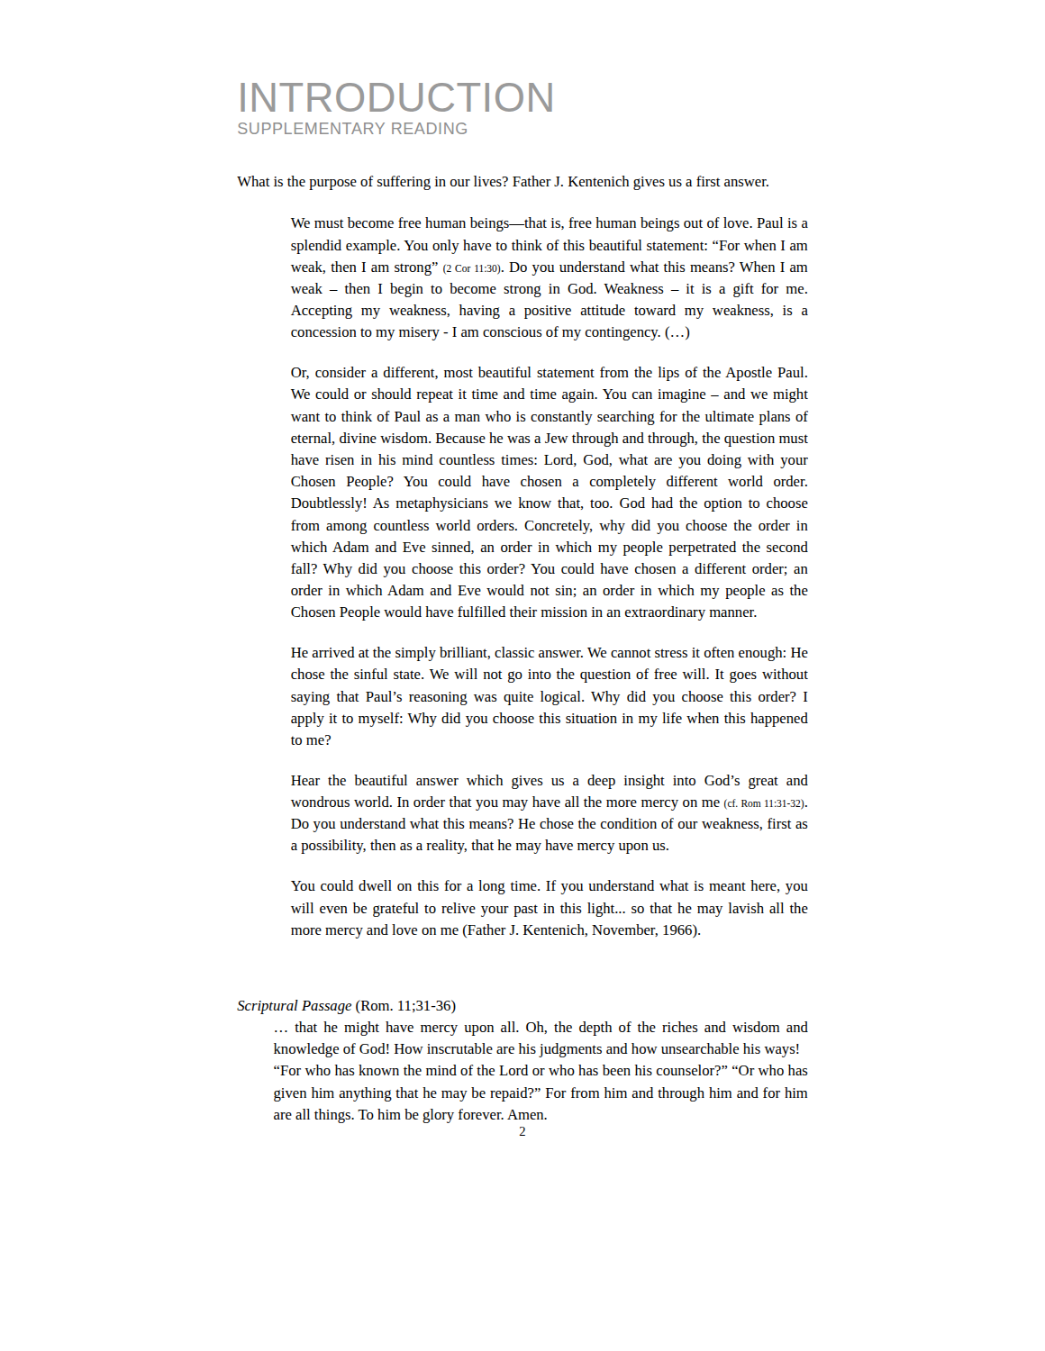INTRODUCTION
SUPPLEMENTARY READING
What is the purpose of suffering in our lives? Father J. Kentenich gives us a first answer.
We must become free human beings—that is, free human beings out of love. Paul is a splendid example. You only have to think of this beautiful statement: “For when I am weak, then I am strong” (2 Cor 11:30). Do you understand what this means? When I am weak – then I begin to become strong in God. Weakness – it is a gift for me. Accepting my weakness, having a positive attitude toward my weakness, is a concession to my misery - I am conscious of my contingency. (…)
Or, consider a different, most beautiful statement from the lips of the Apostle Paul. We could or should repeat it time and time again. You can imagine – and we might want to think of Paul as a man who is constantly searching for the ultimate plans of eternal, divine wisdom. Because he was a Jew through and through, the question must have risen in his mind countless times: Lord, God, what are you doing with your Chosen People? You could have chosen a completely different world order. Doubtlessly! As metaphysicians we know that, too. God had the option to choose from among countless world orders. Concretely, why did you choose the order in which Adam and Eve sinned, an order in which my people perpetrated the second fall? Why did you choose this order? You could have chosen a different order; an order in which Adam and Eve would not sin; an order in which my people as the Chosen People would have fulfilled their mission in an extraordinary manner.
He arrived at the simply brilliant, classic answer. We cannot stress it often enough: He chose the sinful state. We will not go into the question of free will. It goes without saying that Paul’s reasoning was quite logical. Why did you choose this order? I apply it to myself: Why did you choose this situation in my life when this happened to me?
Hear the beautiful answer which gives us a deep insight into God’s great and wondrous world. In order that you may have all the more mercy on me (cf. Rom 11:31-32). Do you understand what this means? He chose the condition of our weakness, first as a possibility, then as a reality, that he may have mercy upon us.
You could dwell on this for a long time. If you understand what is meant here, you will even be grateful to relive your past in this light... so that he may lavish all the more mercy and love on me (Father J. Kentenich, November, 1966).
Scriptural Passage (Rom. 11;31-36)
… that he might have mercy upon all. Oh, the depth of the riches and wisdom and knowledge of God! How inscrutable are his judgments and how unsearchable his ways!
“For who has known the mind of the Lord or who has been his counselor?” “Or who has given him anything that he may be repaid?” For from him and through him and for him are all things. To him be glory forever. Amen.
2